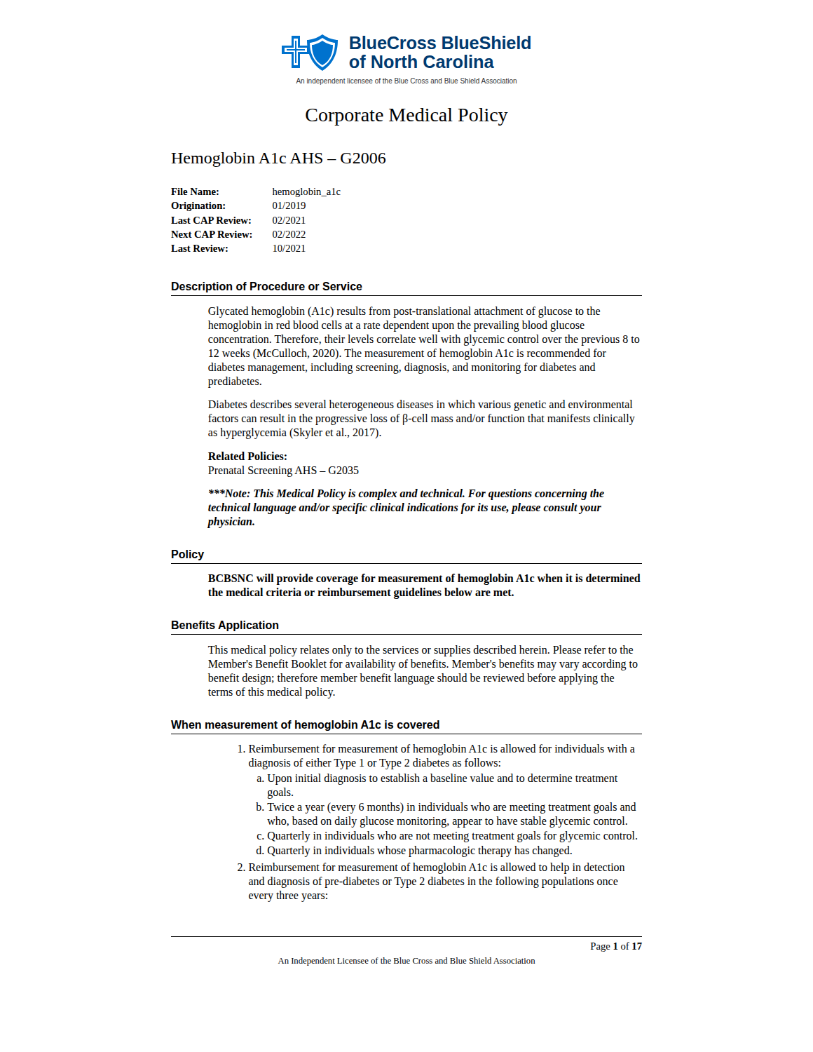BlueCross BlueShield
of North Carolina
An independent licensee of the Blue Cross and Blue Shield Association
Corporate Medical Policy
Hemoglobin A1c AHS – G2006
| File Name: | hemoglobin_a1c |
| Origination: | 01/2019 |
| Last CAP Review: | 02/2021 |
| Next CAP Review: | 02/2022 |
| Last Review: | 10/2021 |
Description of Procedure or Service
Glycated hemoglobin (A1c) results from post-translational attachment of glucose to the hemoglobin in red blood cells at a rate dependent upon the prevailing blood glucose concentration. Therefore, their levels correlate well with glycemic control over the previous 8 to 12 weeks (McCulloch, 2020). The measurement of hemoglobin A1c is recommended for diabetes management, including screening, diagnosis, and monitoring for diabetes and prediabetes.
Diabetes describes several heterogeneous diseases in which various genetic and environmental factors can result in the progressive loss of β-cell mass and/or function that manifests clinically as hyperglycemia (Skyler et al., 2017).
Related Policies:
Prenatal Screening AHS – G2035
***Note: This Medical Policy is complex and technical. For questions concerning the technical language and/or specific clinical indications for its use, please consult your physician.
Policy
BCBSNC will provide coverage for measurement of hemoglobin A1c when it is determined the medical criteria or reimbursement guidelines below are met.
Benefits Application
This medical policy relates only to the services or supplies described herein. Please refer to the Member's Benefit Booklet for availability of benefits. Member's benefits may vary according to benefit design; therefore member benefit language should be reviewed before applying the terms of this medical policy.
When measurement of hemoglobin A1c is covered
Reimbursement for measurement of hemoglobin A1c is allowed for individuals with a diagnosis of either Type 1 or Type 2 diabetes as follows:
Upon initial diagnosis to establish a baseline value and to determine treatment goals.
Twice a year (every 6 months) in individuals who are meeting treatment goals and who, based on daily glucose monitoring, appear to have stable glycemic control.
Quarterly in individuals who are not meeting treatment goals for glycemic control.
Quarterly in individuals whose pharmacologic therapy has changed.
Reimbursement for measurement of hemoglobin A1c is allowed to help in detection and diagnosis of pre-diabetes or Type 2 diabetes in the following populations once every three years:
Page 1 of 17
An Independent Licensee of the Blue Cross and Blue Shield Association